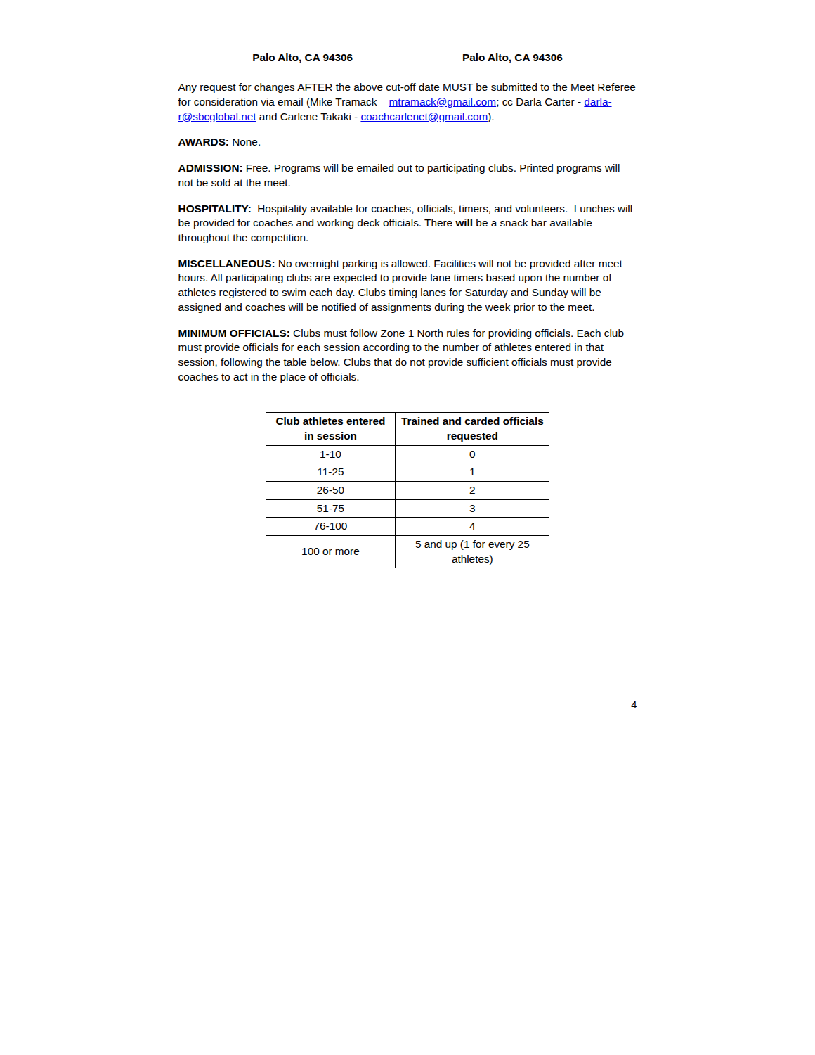Palo Alto, CA 94306 Palo Alto, CA 94306
Any request for changes AFTER the above cut-off date MUST be submitted to the Meet Referee for consideration via email (Mike Tramack – mtramack@gmail.com; cc Darla Carter - darla-r@sbcglobal.net and Carlene Takaki - coachcarlenet@gmail.com).
AWARDS: None.
ADMISSION: Free. Programs will be emailed out to participating clubs. Printed programs will not be sold at the meet.
HOSPITALITY: Hospitality available for coaches, officials, timers, and volunteers. Lunches will be provided for coaches and working deck officials. There will be a snack bar available throughout the competition.
MISCELLANEOUS: No overnight parking is allowed. Facilities will not be provided after meet hours. All participating clubs are expected to provide lane timers based upon the number of athletes registered to swim each day. Clubs timing lanes for Saturday and Sunday will be assigned and coaches will be notified of assignments during the week prior to the meet.
MINIMUM OFFICIALS: Clubs must follow Zone 1 North rules for providing officials. Each club must provide officials for each session according to the number of athletes entered in that session, following the table below. Clubs that do not provide sufficient officials must provide coaches to act in the place of officials.
| Club athletes entered in session | Trained and carded officials requested |
| --- | --- |
| 1-10 | 0 |
| 11-25 | 1 |
| 26-50 | 2 |
| 51-75 | 3 |
| 76-100 | 4 |
| 100 or more | 5 and up (1 for every 25 athletes) |
4